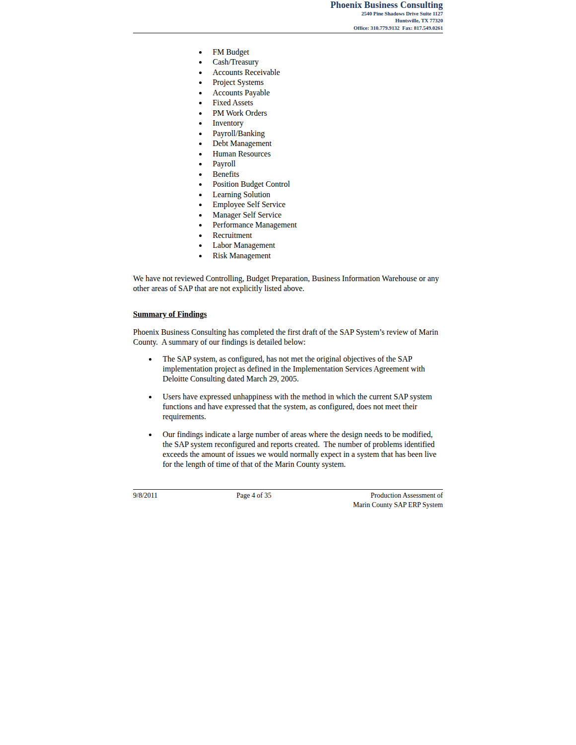Phoenix Business Consulting
2540 Pine Shadows Drive Suite 1127
Huntsville, TX 77320
Office: 310.779.9132 Fax: 817.549.0261
FM Budget
Cash/Treasury
Accounts Receivable
Project Systems
Accounts Payable
Fixed Assets
PM Work Orders
Inventory
Payroll/Banking
Debt Management
Human Resources
Payroll
Benefits
Position Budget Control
Learning Solution
Employee Self Service
Manager Self Service
Performance Management
Recruitment
Labor Management
Risk Management
We have not reviewed Controlling, Budget Preparation, Business Information Warehouse or any other areas of SAP that are not explicitly listed above.
Summary of Findings
Phoenix Business Consulting has completed the first draft of the SAP System’s review of Marin County. A summary of our findings is detailed below:
The SAP system, as configured, has not met the original objectives of the SAP implementation project as defined in the Implementation Services Agreement with Deloitte Consulting dated March 29, 2005.
Users have expressed unhappiness with the method in which the current SAP system functions and have expressed that the system, as configured, does not meet their requirements.
Our findings indicate a large number of areas where the design needs to be modified, the SAP system reconfigured and reports created. The number of problems identified exceeds the amount of issues we would normally expect in a system that has been live for the length of time of that of the Marin County system.
9/8/2011
Page 4 of 35
Production Assessment of
Marin County SAP ERP System